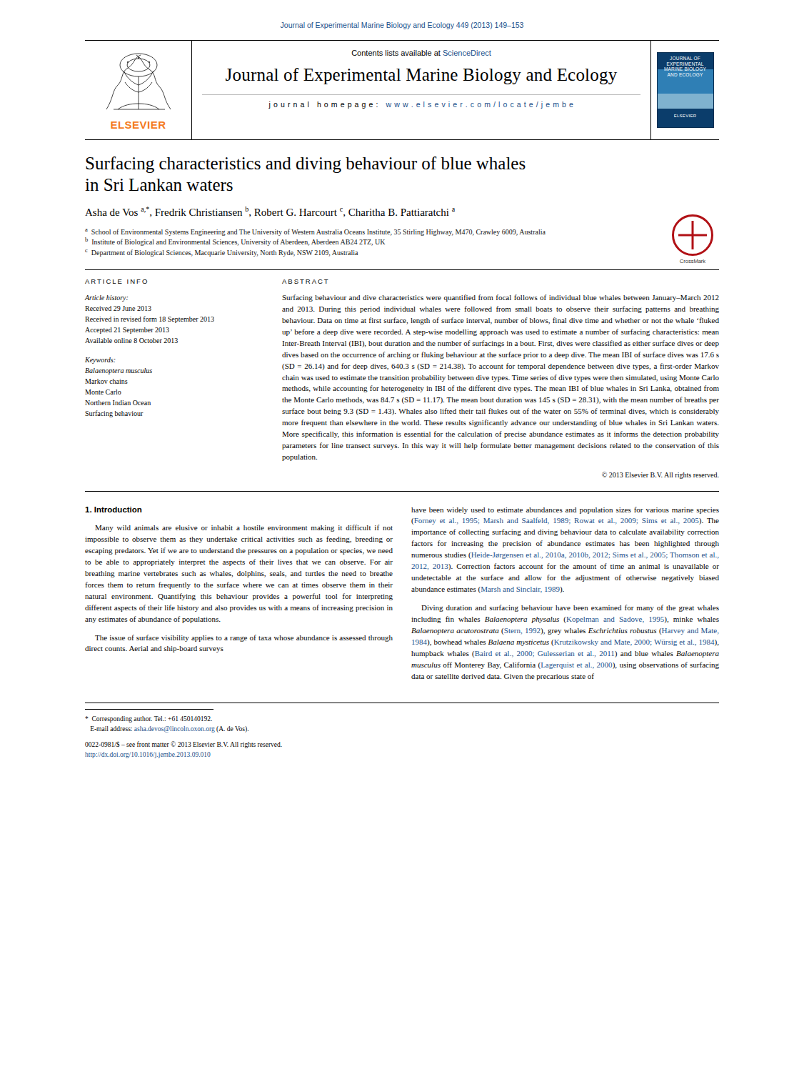Journal of Experimental Marine Biology and Ecology 449 (2013) 149–153
ELSEVIER
Contents lists available at ScienceDirect
Journal of Experimental Marine Biology and Ecology
j o u r n a l h o m e p a g e : w w w . e l s e v i e r . c o m / l o c a t e / j e m b e
JOURNAL OF
EXPERIMENTAL
MARINE BIOLOGY
AND ECOLOGY
ELSEVIER
Surfacing characteristics and diving behaviour of blue whales
in Sri Lankan waters
CrossMark
Asha de Vos a,*, Fredrik Christiansen b, Robert G. Harcourt c, Charitha B. Pattiaratchi a
a School of Environmental Systems Engineering and The University of Western Australia Oceans Institute, 35 Stirling Highway, M470, Crawley 6009, Australia
b Institute of Biological and Environmental Sciences, University of Aberdeen, Aberdeen AB24 2TZ, UK
c Department of Biological Sciences, Macquarie University, North Ryde, NSW 2109, Australia
Article info
Article history:
Received 29 June 2013
Received in revised form 18 September 2013
Accepted 21 September 2013
Available online 8 October 2013
Keywords:
Balaenoptera musculus
Markov chains
Monte Carlo
Northern Indian Ocean
Surfacing behaviour
Abstract
Surfacing behaviour and dive characteristics were quantified from focal follows of individual blue whales between January–March 2012 and 2013. During this period individual whales were followed from small boats to observe their surfacing patterns and breathing behaviour. Data on time at first surface, length of surface interval, number of blows, final dive time and whether or not the whale ‘fluked up’ before a deep dive were recorded. A step-wise modelling approach was used to estimate a number of surfacing characteristics: mean Inter-Breath Interval (IBI), bout duration and the number of surfacings in a bout. First, dives were classified as either surface dives or deep dives based on the occurrence of arching or fluking behaviour at the surface prior to a deep dive. The mean IBI of surface dives was 17.6 s (SD = 26.14) and for deep dives, 640.3 s (SD = 214.38). To account for temporal dependence between dive types, a first-order Markov chain was used to estimate the transition probability between dive types. Time series of dive types were then simulated, using Monte Carlo methods, while accounting for heterogeneity in IBI of the different dive types. The mean IBI of blue whales in Sri Lanka, obtained from the Monte Carlo methods, was 84.7 s (SD = 11.17). The mean bout duration was 145 s (SD = 28.31), with the mean number of breaths per surface bout being 9.3 (SD = 1.43). Whales also lifted their tail flukes out of the water on 55% of terminal dives, which is considerably more frequent than elsewhere in the world. These results significantly advance our understanding of blue whales in Sri Lankan waters. More specifically, this information is essential for the calculation of precise abundance estimates as it informs the detection probability parameters for line transect surveys. In this way it will help formulate better management decisions related to the conservation of this population.
© 2013 Elsevier B.V. All rights reserved.
1. Introduction
Many wild animals are elusive or inhabit a hostile environment making it difficult if not impossible to observe them as they undertake critical activities such as feeding, breeding or escaping predators. Yet if we are to understand the pressures on a population or species, we need to be able to appropriately interpret the aspects of their lives that we can observe. For air breathing marine vertebrates such as whales, dolphins, seals, and turtles the need to breathe forces them to return frequently to the surface where we can at times observe them in their natural environment. Quantifying this behaviour provides a powerful tool for interpreting different aspects of their life history and also provides us with a means of increasing precision in any estimates of abundance of populations.
The issue of surface visibility applies to a range of taxa whose abundance is assessed through direct counts. Aerial and ship-board surveys
have been widely used to estimate abundances and population sizes for various marine species (Forney et al., 1995; Marsh and Saalfeld, 1989; Rowat et al., 2009; Sims et al., 2005). The importance of collecting surfacing and diving behaviour data to calculate availability correction factors for increasing the precision of abundance estimates has been highlighted through numerous studies (Heide-Jørgensen et al., 2010a, 2010b, 2012; Sims et al., 2005; Thomson et al., 2012, 2013). Correction factors account for the amount of time an animal is unavailable or undetectable at the surface and allow for the adjustment of otherwise negatively biased abundance estimates (Marsh and Sinclair, 1989).
Diving duration and surfacing behaviour have been examined for many of the great whales including fin whales Balaenoptera physalus (Kopelman and Sadove, 1995), minke whales Balaenoptera acutorostrata (Stern, 1992), grey whales Eschrichtius robustus (Harvey and Mate, 1984), bowhead whales Balaena mysticetus (Krutzikowsky and Mate, 2000; Würsig et al., 1984), humpback whales (Baird et al., 2000; Gulesserian et al., 2011) and blue whales Balaenoptera musculus off Monterey Bay, California (Lagerquist et al., 2000), using observations of surfacing data or satellite derived data. Given the precarious state of
* Corresponding author. Tel.: +61 450140192.
E-mail address: asha.devos@lincoln.oxon.org (A. de Vos).
0022-0981/$ – see front matter © 2013 Elsevier B.V. All rights reserved.
http://dx.doi.org/10.1016/j.jembe.2013.09.010